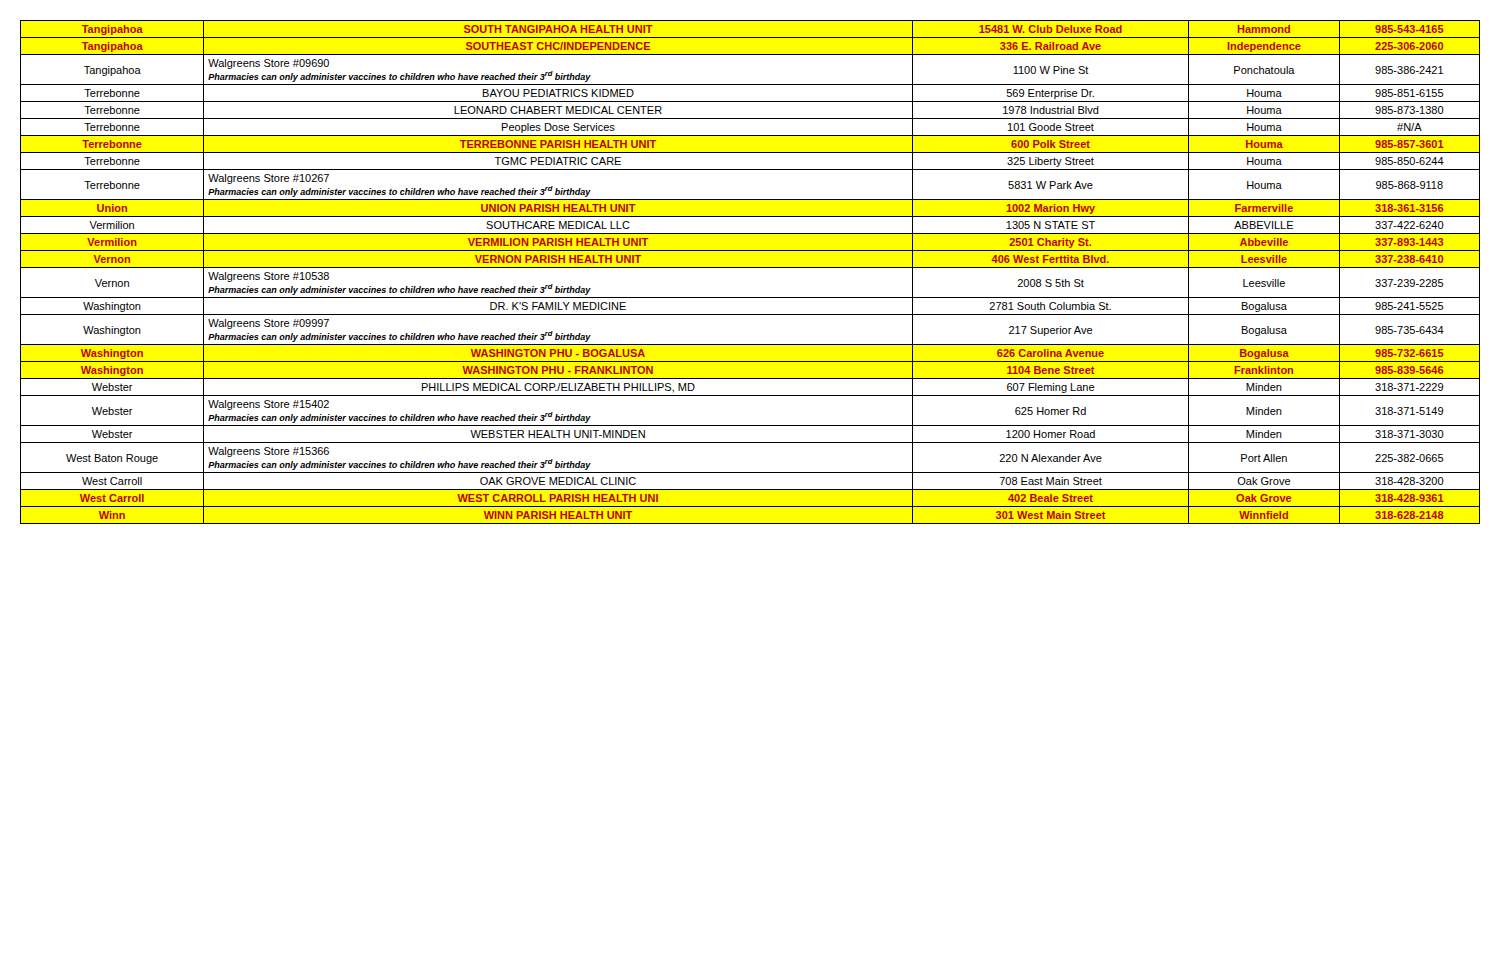| Tangipahoa | SOUTH TANGIPAHOA HEALTH UNIT | 15481 W. Club Deluxe Road | Hammond | 985-543-4165 |
| Tangipahoa | SOUTHEAST CHC/INDEPENDENCE | 336 E. Railroad Ave | Independence | 225-306-2060 |
| Tangipahoa | Walgreens Store #09690 Pharmacies can only administer vaccines to children who have reached their 3 rd birthday | 1100 W Pine St | Ponchatoula | 985-386-2421 |
| Terrebonne | BAYOU PEDIATRICS KIDMED | 569 Enterprise Dr. | Houma | 985-851-6155 |
| Terrebonne | LEONARD CHABERT MEDICAL CENTER | 1978 Industrial Blvd | Houma | 985-873-1380 |
| Terrebonne | Peoples Dose Services | 101 Goode Street | Houma | #N/A |
| Terrebonne | TERREBONNE PARISH HEALTH UNIT | 600 Polk Street | Houma | 985-857-3601 |
| Terrebonne | TGMC PEDIATRIC CARE | 325 Liberty Street | Houma | 985-850-6244 |
| Terrebonne | Walgreens Store #10267 Pharmacies can only administer vaccines to children who have reached their 3 rd birthday | 5831 W Park Ave | Houma | 985-868-9118 |
| Union | UNION PARISH HEALTH UNIT | 1002 Marion Hwy | Farmerville | 318-361-3156 |
| Vermilion | SOUTHCARE MEDICAL LLC | 1305 N STATE ST | ABBEVILLE | 337-422-6240 |
| Vermilion | VERMILION PARISH HEALTH UNIT | 2501 Charity St. | Abbeville | 337-893-1443 |
| Vernon | VERNON PARISH HEALTH UNIT | 406 West Ferttita Blvd. | Leesville | 337-238-6410 |
| Vernon | Walgreens Store #10538 Pharmacies can only administer vaccines to children who have reached their 3 rd birthday | 2008 S 5th St | Leesville | 337-239-2285 |
| Washington | DR. K'S FAMILY MEDICINE | 2781 South Columbia St. | Bogalusa | 985-241-5525 |
| Washington | Walgreens Store #09997 Pharmacies can only administer vaccines to children who have reached their 3 rd birthday | 217 Superior Ave | Bogalusa | 985-735-6434 |
| Washington | WASHINGTON PHU - BOGALUSA | 626 Carolina Avenue | Bogalusa | 985-732-6615 |
| Washington | WASHINGTON PHU - FRANKLINTON | 1104 Bene Street | Franklinton | 985-839-5646 |
| Webster | PHILLIPS MEDICAL CORP./ELIZABETH PHILLIPS, MD | 607 Fleming Lane | Minden | 318-371-2229 |
| Webster | Walgreens Store #15402 Pharmacies can only administer vaccines to children who have reached their 3 rd birthday | 625 Homer Rd | Minden | 318-371-5149 |
| Webster | WEBSTER HEALTH UNIT-MINDEN | 1200 Homer Road | Minden | 318-371-3030 |
| West Baton Rouge | Walgreens Store #15366 Pharmacies can only administer vaccines to children who have reached their 3 rd birthday | 220 N Alexander Ave | Port Allen | 225-382-0665 |
| West Carroll | OAK GROVE MEDICAL CLINIC | 708 East Main Street | Oak Grove | 318-428-3200 |
| West Carroll | WEST CARROLL PARISH HEALTH UNI | 402 Beale Street | Oak Grove | 318-428-9361 |
| Winn | WINN PARISH HEALTH UNIT | 301 West Main Street | Winnfield | 318-628-2148 |